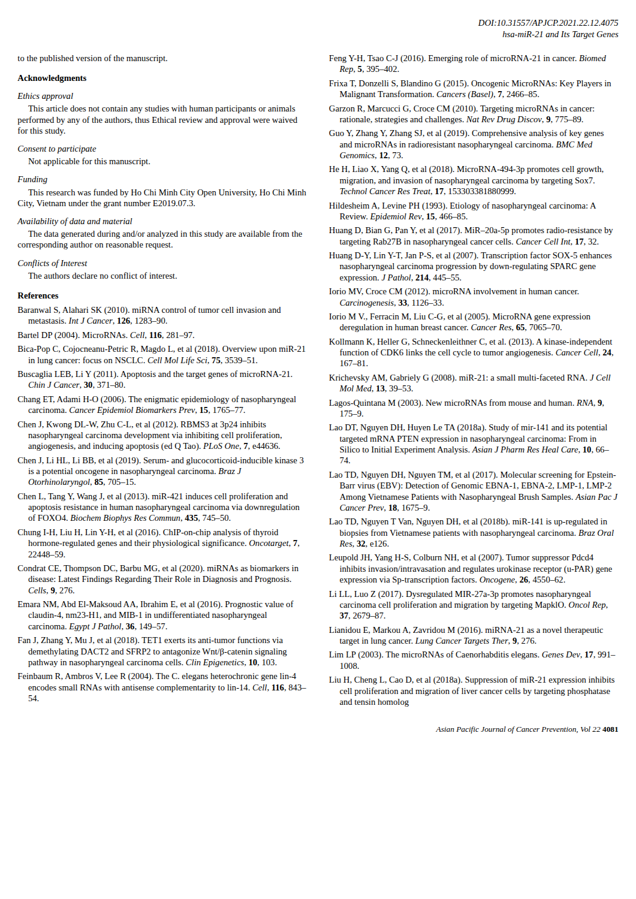DOI:10.31557/APJCP.2021.22.12.4075 hsa-miR-21 and Its Target Genes
to the published version of the manuscript.
Acknowledgments
Ethics approval
This article does not contain any studies with human participants or animals performed by any of the authors, thus Ethical review and approval were waived for this study.
Consent to participate
Not applicable for this manuscript.
Funding
This research was funded by Ho Chi Minh City Open University, Ho Chi Minh City, Vietnam under the grant number E2019.07.3.
Availability of data and material
The data generated during and/or analyzed in this study are available from the corresponding author on reasonable request.
Conflicts of Interest
The authors declare no conflict of interest.
References
Baranwal S, Alahari SK (2010). miRNA control of tumor cell invasion and metastasis. Int J Cancer, 126, 1283–90.
Bartel DP (2004). MicroRNAs. Cell, 116, 281–97.
Bica-Pop C, Cojocneanu-Petric R, Magdo L, et al (2018). Overview upon miR-21 in lung cancer: focus on NSCLC. Cell Mol Life Sci, 75, 3539–51.
Buscaglia LEB, Li Y (2011). Apoptosis and the target genes of microRNA-21. Chin J Cancer, 30, 371–80.
Chang ET, Adami H-O (2006). The enigmatic epidemiology of nasopharyngeal carcinoma. Cancer Epidemiol Biomarkers Prev, 15, 1765–77.
Chen J, Kwong DL-W, Zhu C-L, et al (2012). RBMS3 at 3p24 inhibits nasopharyngeal carcinoma development via inhibiting cell proliferation, angiogenesis, and inducing apoptosis (ed Q Tao). PLoS One, 7, e44636.
Chen J, Li HL, Li BB, et al (2019). Serum- and glucocorticoid-inducible kinase 3 is a potential oncogene in nasopharyngeal carcinoma. Braz J Otorhinolaryngol, 85, 705–15.
Chen L, Tang Y, Wang J, et al (2013). miR-421 induces cell proliferation and apoptosis resistance in human nasopharyngeal carcinoma via downregulation of FOXO4. Biochem Biophys Res Commun, 435, 745–50.
Chung I-H, Liu H, Lin Y-H, et al (2016). ChIP-on-chip analysis of thyroid hormone-regulated genes and their physiological significance. Oncotarget, 7, 22448–59.
Condrat CE, Thompson DC, Barbu MG, et al (2020). miRNAs as biomarkers in disease: Latest Findings Regarding Their Role in Diagnosis and Prognosis. Cells, 9, 276.
Emara NM, Abd El-Maksoud AA, Ibrahim E, et al (2016). Prognostic value of claudin-4, nm23-H1, and MIB-1 in undifferentiated nasopharyngeal carcinoma. Egypt J Pathol, 36, 149–57.
Fan J, Zhang Y, Mu J, et al (2018). TET1 exerts its anti-tumor functions via demethylating DACT2 and SFRP2 to antagonize Wnt/β-catenin signaling pathway in nasopharyngeal carcinoma cells. Clin Epigenetics, 10, 103.
Feinbaum R, Ambros V, Lee R (2004). The C. elegans heterochronic gene lin-4 encodes small RNAs with antisense complementarity to lin-14. Cell, 116, 843–54.
Feng Y-H, Tsao C-J (2016). Emerging role of microRNA-21 in cancer. Biomed Rep, 5, 395–402.
Frixa T, Donzelli S, Blandino G (2015). Oncogenic MicroRNAs: Key Players in Malignant Transformation. Cancers (Basel), 7, 2466–85.
Garzon R, Marcucci G, Croce CM (2010). Targeting microRNAs in cancer: rationale, strategies and challenges. Nat Rev Drug Discov, 9, 775–89.
Guo Y, Zhang Y, Zhang SJ, et al (2019). Comprehensive analysis of key genes and microRNAs in radioresistant nasopharyngeal carcinoma. BMC Med Genomics, 12, 73.
He H, Liao X, Yang Q, et al (2018). MicroRNA-494-3p promotes cell growth, migration, and invasion of nasopharyngeal carcinoma by targeting Sox7. Technol Cancer Res Treat, 17, 153303381880999.
Hildesheim A, Levine PH (1993). Etiology of nasopharyngeal carcinoma: A Review. Epidemiol Rev, 15, 466–85.
Huang D, Bian G, Pan Y, et al (2017). MiR–20a-5p promotes radio-resistance by targeting Rab27B in nasopharyngeal cancer cells. Cancer Cell Int, 17, 32.
Huang D-Y, Lin Y-T, Jan P-S, et al (2007). Transcription factor SOX-5 enhances nasopharyngeal carcinoma progression by down-regulating SPARC gene expression. J Pathol, 214, 445–55.
Iorio MV, Croce CM (2012). microRNA involvement in human cancer. Carcinogenesis, 33, 1126–33.
Iorio M V., Ferracin M, Liu C-G, et al (2005). MicroRNA gene expression deregulation in human breast cancer. Cancer Res, 65, 7065–70.
Kollmann K, Heller G, Schneckenleithner C, et al. (2013). A kinase-independent function of CDK6 links the cell cycle to tumor angiogenesis. Cancer Cell, 24, 167–81.
Krichevsky AM, Gabriely G (2008). miR-21: a small multi-faceted RNA. J Cell Mol Med, 13, 39–53.
Lagos-Quintana M (2003). New microRNAs from mouse and human. RNA, 9, 175–9.
Lao DT, Nguyen DH, Huyen Le TA (2018a). Study of mir-141 and its potential targeted mRNA PTEN expression in nasopharyngeal carcinoma: From in Silico to Initial Experiment Analysis. Asian J Pharm Res Heal Care, 10, 66–74.
Lao TD, Nguyen DH, Nguyen TM, et al (2017). Molecular screening for Epstein-Barr virus (EBV): Detection of Genomic EBNA-1, EBNA-2, LMP-1, LMP-2 Among Vietnamese Patients with Nasopharyngeal Brush Samples. Asian Pac J Cancer Prev, 18, 1675–9.
Lao TD, Nguyen T Van, Nguyen DH, et al (2018b). miR-141 is up-regulated in biopsies from Vietnamese patients with nasopharyngeal carcinoma. Braz Oral Res, 32, e126.
Leupold JH, Yang H-S, Colburn NH, et al (2007). Tumor suppressor Pdcd4 inhibits invasion/intravasation and regulates urokinase receptor (u-PAR) gene expression via Sp-transcription factors. Oncogene, 26, 4550–62.
Li LL, Luo Z (2017). Dysregulated MIR-27a-3p promotes nasopharyngeal carcinoma cell proliferation and migration by targeting MapklO. Oncol Rep, 37, 2679–87.
Lianidou E, Markou A, Zavridou M (2016). miRNA-21 as a novel therapeutic target in lung cancer. Lung Cancer Targets Ther, 9, 276.
Lim LP (2003). The microRNAs of Caenorhabditis elegans. Genes Dev, 17, 991–1008.
Liu H, Cheng L, Cao D, et al (2018a). Suppression of miR-21 expression inhibits cell proliferation and migration of liver cancer cells by targeting phosphatase and tensin homolog
Asian Pacific Journal of Cancer Prevention, Vol 22 4081